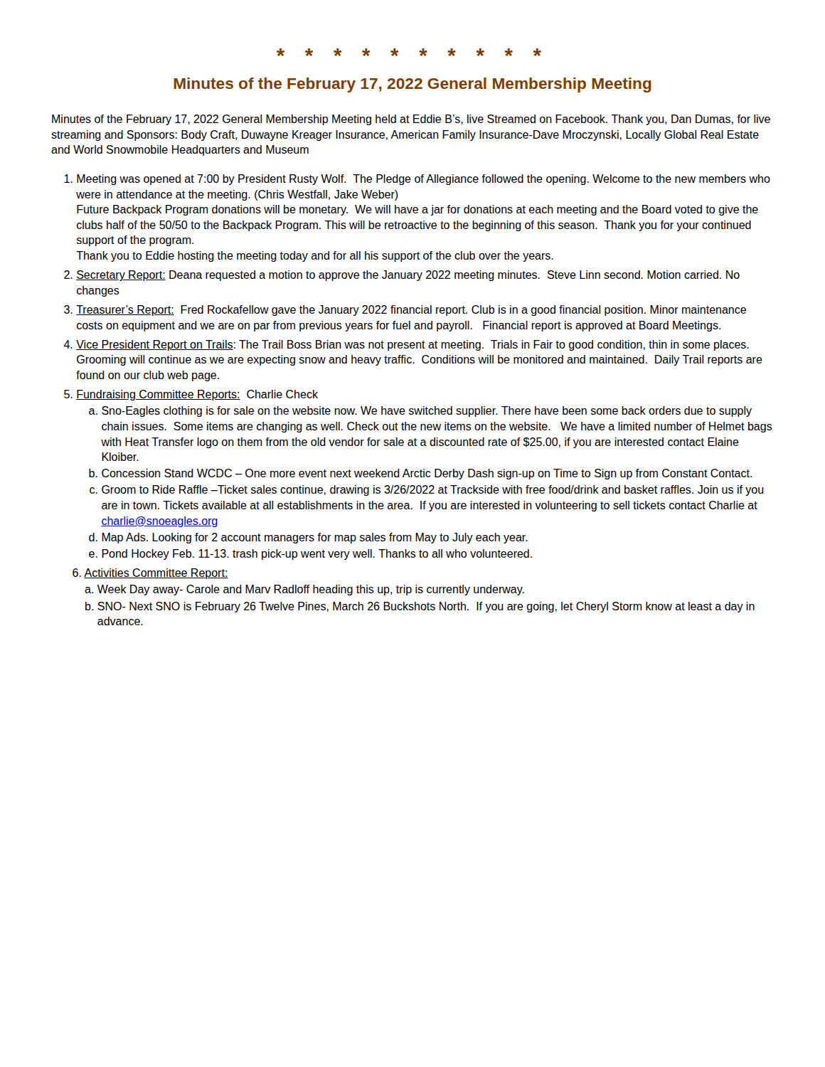* * * * * * * * * *
Minutes of the February 17, 2022 General Membership Meeting
Minutes of the February 17, 2022 General Membership Meeting held at Eddie B’s, live Streamed on Facebook. Thank you, Dan Dumas, for live streaming and Sponsors: Body Craft, Duwayne Kreager Insurance, American Family Insurance-Dave Mroczynski, Locally Global Real Estate and World Snowmobile Headquarters and Museum
Meeting was opened at 7:00 by President Rusty Wolf. The Pledge of Allegiance followed the opening. Welcome to the new members who were in attendance at the meeting. (Chris Westfall, Jake Weber)
Future Backpack Program donations will be monetary. We will have a jar for donations at each meeting and the Board voted to give the clubs half of the 50/50 to the Backpack Program. This will be retroactive to the beginning of this season. Thank you for your continued support of the program.
Thank you to Eddie hosting the meeting today and for all his support of the club over the years.
Secretary Report: Deana requested a motion to approve the January 2022 meeting minutes. Steve Linn second. Motion carried. No changes
Treasurer’s Report: Fred Rockafellow gave the January 2022 financial report. Club is in a good financial position. Minor maintenance costs on equipment and we are on par from previous years for fuel and payroll. Financial report is approved at Board Meetings.
Vice President Report on Trails: The Trail Boss Brian was not present at meeting. Trials in Fair to good condition, thin in some places. Grooming will continue as we are expecting snow and heavy traffic. Conditions will be monitored and maintained. Daily Trail reports are found on our club web page.
Fundraising Committee Reports: Charlie Check
Sno-Eagles clothing is for sale on the website now. We have switched supplier. There have been some back orders due to supply chain issues. Some items are changing as well. Check out the new items on the website. We have a limited number of Helmet bags with Heat Transfer logo on them from the old vendor for sale at a discounted rate of $25.00, if you are interested contact Elaine Kloiber.
Concession Stand WCDC – One more event next weekend Arctic Derby Dash sign-up on Time to Sign up from Constant Contact.
Groom to Ride Raffle –Ticket sales continue, drawing is 3/26/2022 at Trackside with free food/drink and basket raffles. Join us if you are in town. Tickets available at all establishments in the area. If you are interested in volunteering to sell tickets contact Charlie at charlie@snoeagles.org
Map Ads. Looking for 2 account managers for map sales from May to July each year.
Pond Hockey Feb. 11-13. trash pick-up went very well. Thanks to all who volunteered.
6. Activities Committee Report:
Week Day away- Carole and Marv Radloff heading this up, trip is currently underway.
SNO- Next SNO is February 26 Twelve Pines, March 26 Buckshots North. If you are going, let Cheryl Storm know at least a day in advance.